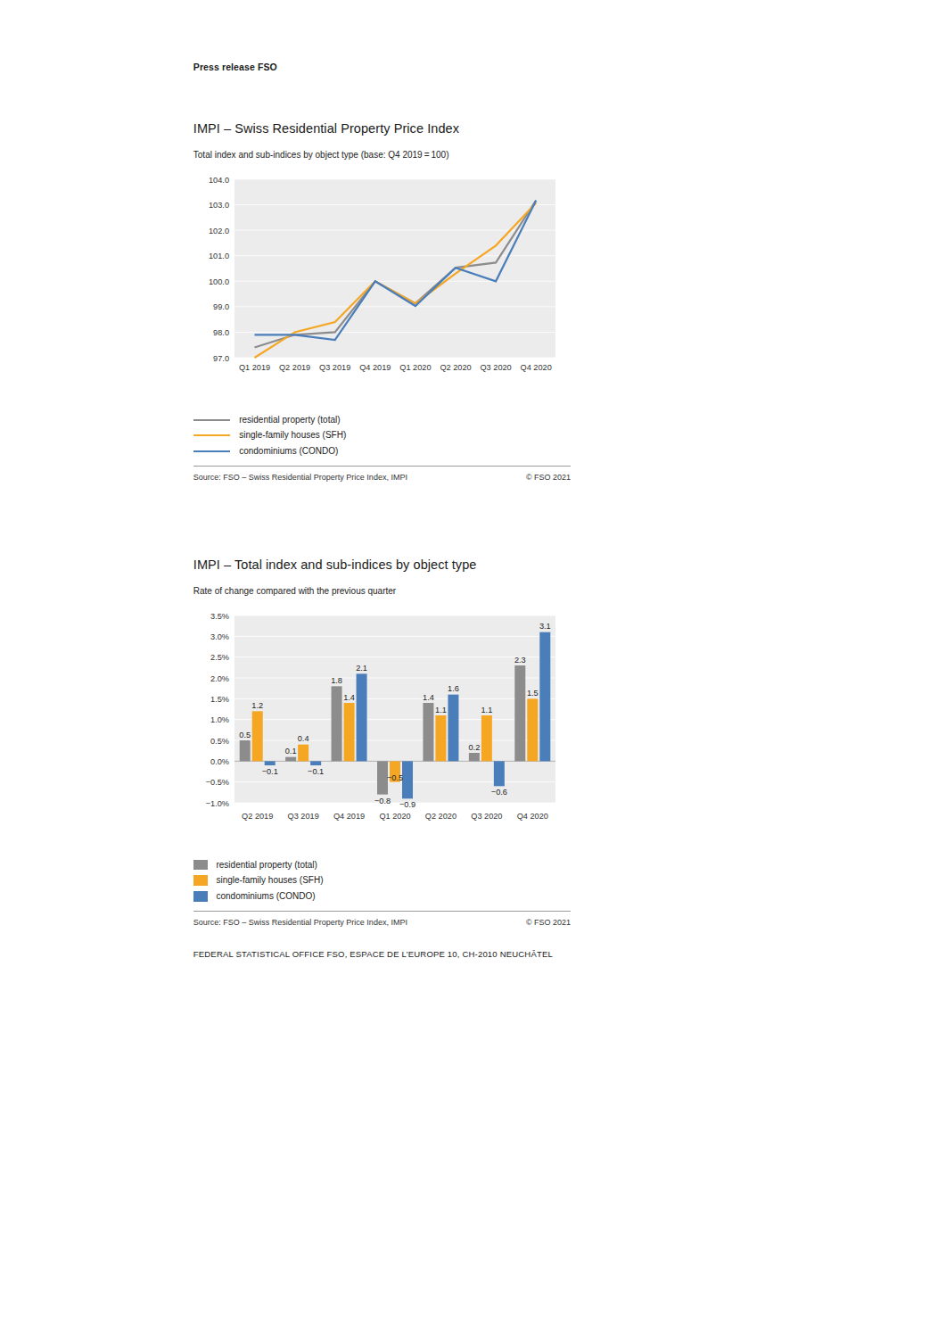Press release FSO
IMPI – Swiss Residential Property Price Index
Total index and sub-indices by object type (base: Q4 2019 = 100)
104.0 103.0 102.0 101.0 100.0 99.0 98.0 97.0 Q1 2019 Q2 2019 Q3 2019 Q4 2019 Q1 2020 Q2 2020 Q3 2020 Q4 2020 Series: residential property (total) grey values: 97.6, 98.1, 98.2, 100.0, 99.2, 100.6, 100.8, 103.1 Series: single-family houses (SFH) orange values: 97.0, 98.2, 98.6, 100.0, 99.2, 100.3, 101.4, 103.0 Series: condominiums (CONDO) blue values: 98.1, 98.1, 97.9, 100.0, 99.1, 100.6, 100.0, 103.1
residential property (total)
single-family houses (SFH)
condominiums (CONDO)
Source: FSO – Swiss Residential Property Price Index, IMPI © FSO 2021
IMPI – Total index and sub-indices by object type
Rate of change compared with the previous quarter
3.5% 3.0% 2.5% 2.0% 1.5% 1.0% 0.5% 0.0% −0.5% −1.0% 0.5 1.2 −0.1 0.1 0.4 −0.1 1.8 1.4 2.1 −0.8 −0.5 −0.9 1.4 1.1 1.6 0.2 1.1 −0.6 2.3 1.5 3.1 Q2 2019 Q3 2019 Q4 2019 Q1 2020 Q2 2020 Q3 2020 Q4 2020
residential property (total)
single-family houses (SFH)
condominiums (CONDO)
Source: FSO – Swiss Residential Property Price Index, IMPI © FSO 2021
FEDERAL STATISTICAL OFFICE FSO, ESPACE DE L’EUROPE 10, CH-2010 NEUCHÂTEL